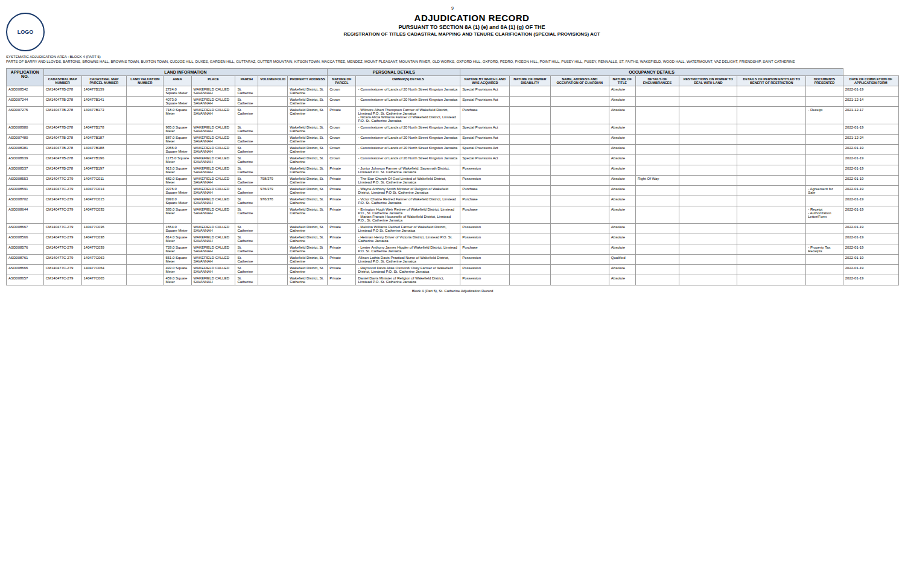9
LOGO
ADJUDICATION RECORD
PURSUANT TO SECTION 8A (1) (e) and 8A (1) (g) OF THE
REGISTRATION OF TITLES CADASTRAL MAPPING AND TENURE CLARIFICATION (SPECIAL PROVISIONS) ACT
SYSTEMATIC ADJUDICATION AREA : BLOCK 4 (PART 5)
PARTS OF BARRY AND LLOYDS, BARTONS, BROWNS HALL, BROWNS TOWN, BUXTON TOWN, CUDJOE HILL, DUXES, GARDEN HILL, GUTTARAZ, GUTTER MOUNTAIN, KITSON TOWN, MACCA TREE, MENDEZ, MOUNT PLEASANT, MOUNTAIN RIVER, OLD WORKS, OXFORD HILL, OXFORD, PEDRO, PIGEON HILL, POINT HILL, PUSEY HILL, PUSEY, RENNALLS, ST. FAITHS, WAKEFIELD, WOOD HALL, WATERMOUNT, VAZ DELIGHT, FRIENDSHIP, SAINT CATHERINE
| APPLICATION NO. | LAND INFORMATION | PERSONAL DETAILS | OCCUPANCY DETAILS |
| --- | --- | --- | --- |
| CADASTRAL MAP NUMBER | CADASTRAL MAP PARCEL NUMBER | LAND VALUATION NUMBER | AREA | PLACE | PARISH | VOLUME/FOLIO | PROPERTY ADDRESS | NATURE OF PARCEL | OWNER(S) DETAILS | NATURE BY WHICH LAND WAS ACQUIRED | NATURE OF OWNER DISABILITY | NAME, ADDRESS AND OCCUPATION OF GUARDIAN | NATURE OF TITLE | DETAILS OF ENCUMBRANCES | RESTRICTIONS ON POWER TO DEAL WITH LAND | DETAILS OF PERSON ENTITLED TO BENEFIT OF RESTRICTION | DOCUMENTS PRESENTED | DATE OF COMPLETION OF APPLICATION FORM |
| ASD008542 | CM140477B-278 | 140477B139 | | 2724.0 Square Meter | WAKEFIELD CALLED SAVANNAH | St. Catherine | | Wakefield District, St. Catherine | Crown | - Commissioner of Lands of 20 North Street Kingston Jamaica | Special Provisions Act | | | Absolute | | | | | 2022-01-19 |
| ASD007244 | CM140477B-278 | 140477B141 | | 4073.0 Square Meter | WAKEFIELD CALLED SAVANNAH | St. Catherine | | Wakefield District, St. Catherine | Crown | - Commissioner of Lands of 20 North Street Kingston Jamaica | Special Provisions Act | | | Absolute | | | | | 2021-12-14 |
| ASD007275 | CM140477B-278 | 140477B173 | | 718.0 Square Meter | WAKEFIELD CALLED SAVANNAH | St. Catherine | | Wakefield District, St. Catherine | Private | - Wilmore Albert Thompson Farmer of Wakefield District, Linstead P.O. St. Catherine Jamaica - Nicara Alicia Williams Farmer of Wakefield District, Linstead P.O. St. Catherine Jamaica | Purchase | | | Absolute | | | | - Receipt | 2021-12-17 |
| ASD008380 | CM140477B-278 | 140477B178 | | 985.0 Square Meter | WAKEFIELD CALLED SAVANNAH | St. Catherine | | Wakefield District, St. Catherine | Crown | - Commissioner of Lands of 20 North Street Kingston Jamaica | Special Provisions Act | | | Absolute | | | | | 2022-01-19 |
| ASD007480 | CM140477B-278 | 140477B187 | | 587.0 Square Meter | WAKEFIELD CALLED SAVANNAH | St. Catherine | | Wakefield District, St. Catherine | Crown | - Commissioner of Lands of 20 North Street Kingston Jamaica | Special Provisions Act | | | Absolute | | | | | 2021-12-24 |
| ASD008381 | CM140477B-278 | 140477B188 | | 2055.0 Square Meter | WAKEFIELD CALLED SAVANNAH | St. Catherine | | Wakefield District, St. Catherine | Crown | - Commissioner of Lands of 20 North Street Kingston Jamaica | Special Provisions Act | | | Absolute | | | | | 2022-01-19 |
| ASD008639 | CM140477B-278 | 140477B196 | | 1175.0 Square Meter | WAKEFIELD CALLED SAVANNAH | St. Catherine | | Wakefield District, St. Catherine | Crown | - Commissioner of Lands of 20 North Street Kingston Jamaica | Special Provisions Act | | | Absolute | | | | | 2022-01-19 |
| ASD008537 | CM140477B-278 | 140477B197 | | 913.0 Square Meter | WAKEFIELD CALLED SAVANNAH | St. Catherine | | Wakefield District, St. Catherine | Private | - Junior Johnson Farmer of Wakefield, Savannah District, Linstead P.O. St. Catherine Jamaica | Possession | | | Absolute | | | | | 2022-01-19 |
| ASD008553 | CM140477C-279 | 140477C011 | | 682.0 Square Meter | WAKEFIELD CALLED SAVANNAH | St. Catherine | 798/379 | Wakefield District, St. Catherine | Private | - The Star Church Of God Limited of Wakefield District, Linstead P.O. St. Catherine Jamaica | Possession | | | Absolute | Right Of Way | | | | 2022-01-19 |
| ASD008591 | CM140477C-279 | 140477C014 | | 3376.0 Square Meter | WAKEFIELD CALLED SAVANNAH | St. Catherine | 976/379 | Wakefield District, St. Catherine | Private | - Wayne Anthony Smith Minister of Religion of Wakefield District, Linstead P.O St. Catherine Jamaica | Purchase | | | Absolute | | | | - Agreement for Sale | 2022-01-19 |
| ASD008702 | CM140477C-279 | 140477C015 | | 3993.0 Square Meter | WAKEFIELD CALLED SAVANNAH | St. Catherine | 976/376 | Wakefield District, St. Catherine | Private | - Victor Chatrie Retired Farmer of Wakefield District, Linstead P.O. St. Catherine Jamaica | Purchase | | | Absolute | | | | | 2022-01-19 |
| ASD008644 | CM140477C-279 | 140477C035 | | 385.0 Square Meter | WAKEFIELD CALLED SAVANNAH | St. Catherine | | Wakefield District, St. Catherine | Private | - Errington Hugh Weir Retiree of Wakefield District, Linstead P.O., St. Catherine Jamaica - Marian Francis Housewife of Wakefield District, Linstead P.O., St. Catherine Jamaica | Purchase | | | Absolute | | | | - Receipt - Authorization Letter/Form | 2022-01-19 |
| ASD008667 | CM140477C-279 | 140477C036 | | 1554.0 Square Meter | WAKEFIELD CALLED SAVANNAH | St. Catherine | | Wakefield District, St. Catherine | Private | - Melvina Williams Retired Farmer of Wakefield District, Linstead P.O St. Catherine Jamaica | Possession | | | Absolute | | | | | 2022-01-19 |
| ASD008566 | CM140477C-279 | 140477C038 | | 814.0 Square Meter | WAKEFIELD CALLED SAVANNAH | St. Catherine | | Wakefield District, St. Catherine | Private | - Herman Henry Driver of Victoria District, Linstead P.O. St. Catherine Jamaica | Possession | | | Absolute | | | | | 2022-01-19 |
| ASD008576 | CM140477C-279 | 140477C039 | | 728.0 Square Meter | WAKEFIELD CALLED SAVANNAH | St. Catherine | | Wakefield District, St Catherine | Private | - Lester Anthony James Higgler of Wakefield District, Linstead P.O. St. Catherine Jamaica | Purchase | | | Absolute | | | | - Property Tax Receipts | 2022-01-19 |
| ASD008761 | CM140477C-279 | 140477C063 | | 551.0 Square Meter | WAKEFIELD CALLED SAVANNAH | St. Catherine | | Wakefield District, St. Catherine | Private | Allison Lathia Davis Practical Nurse of Wakefield District, Linstead P.O. St. Catherine Jamaica | Possession | | | Qualified | | | | | 2022-01-19 |
| ASD008666 | CM140477C-279 | 140477C064 | | 493.0 Square Meter | WAKEFIELD CALLED SAVANNAH | St. Catherine | | Wakefield District, St. Catherine | Private | - Raymond Davis Alias Osmond/ Ossy Farmer of Wakefield District, Linstead P.O. St. Catherine Jamaica | Possession | | | Absolute | | | | | 2022-01-19 |
| ASD008657 | CM140477C-279 | 140477C065 | | 459.0 Square Meter | WAKEFIELD CALLED SAVANNAH | St. Catherine | | Wakefield District, St. Catherine | Private | Daniel Davis Minister of Religion of Wakefield District, Linstead P.O. St. Catherine Jamaica | Possession | | | Absolute | | | | | 2022-01-19 |
Block 4 (Part 5), St. Catherine Adjudication Record